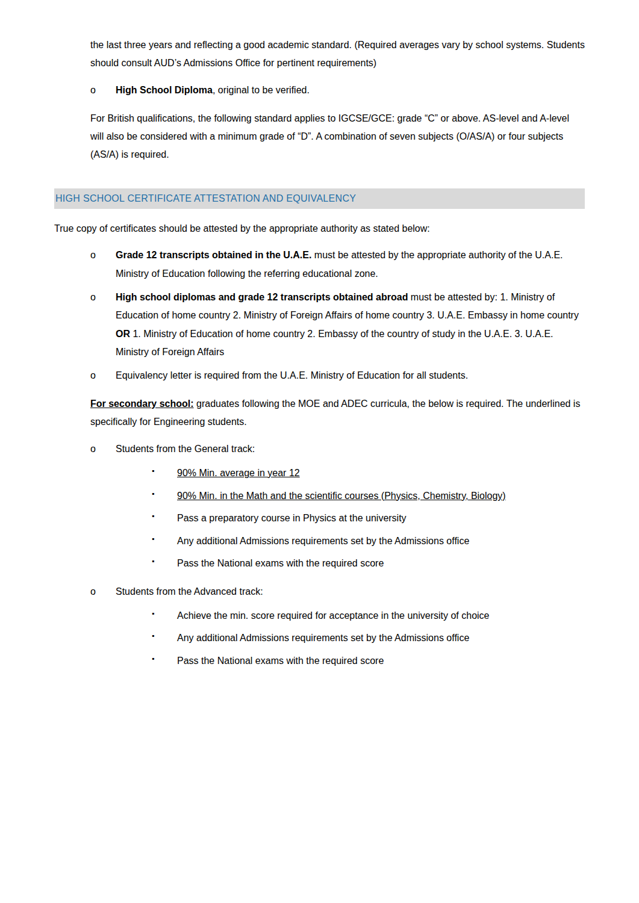the last three years and reflecting a good academic standard. (Required averages vary by school systems. Students should consult AUD’s Admissions Office for pertinent requirements)
High School Diploma, original to be verified.
For British qualifications, the following standard applies to IGCSE/GCE: grade “C” or above. AS-level and A-level will also be considered with a minimum grade of “D”. A combination of seven subjects (O/AS/A) or four subjects (AS/A) is required.
HIGH SCHOOL CERTIFICATE ATTESTATION AND EQUIVALENCY
True copy of certificates should be attested by the appropriate authority as stated below:
Grade 12 transcripts obtained in the U.A.E. must be attested by the appropriate authority of the U.A.E. Ministry of Education following the referring educational zone.
High school diplomas and grade 12 transcripts obtained abroad must be attested by: 1. Ministry of Education of home country 2. Ministry of Foreign Affairs of home country 3. U.A.E. Embassy in home country OR 1. Ministry of Education of home country 2. Embassy of the country of study in the U.A.E. 3. U.A.E. Ministry of Foreign Affairs
Equivalency letter is required from the U.A.E. Ministry of Education for all students.
For secondary school: graduates following the MOE and ADEC curricula, the below is required. The underlined is specifically for Engineering students.
Students from the General track:
90% Min. average in year 12
90% Min. in the Math and the scientific courses (Physics, Chemistry, Biology)
Pass a preparatory course in Physics at the university
Any additional Admissions requirements set by the Admissions office
Pass the National exams with the required score
Students from the Advanced track:
Achieve the min. score required for acceptance in the university of choice
Any additional Admissions requirements set by the Admissions office
Pass the National exams with the required score